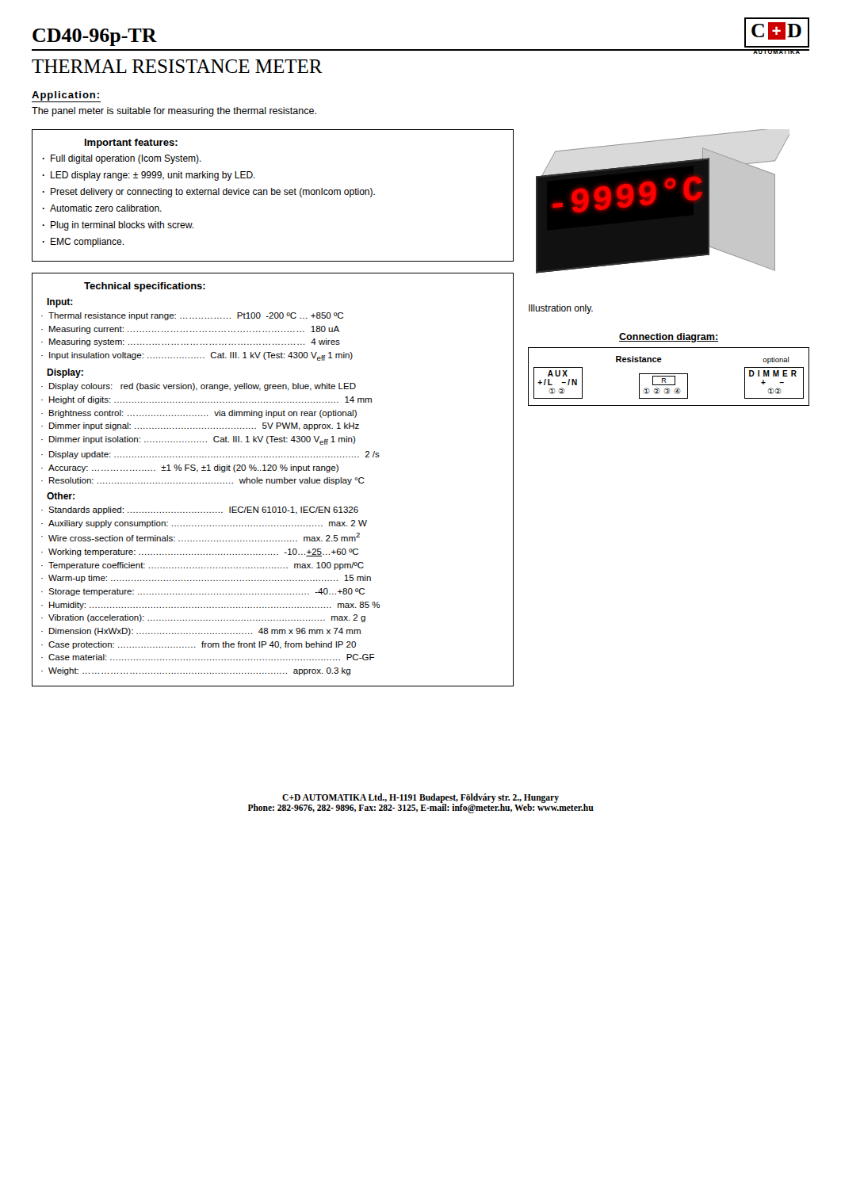CD40-96p-TR
C + D
AUTOMATIKA
THERMAL RESISTANCE METER
Application:
The panel meter is suitable for measuring the thermal resistance.
Important features:
Full digital operation (Icom System).
LED display range: ± 9999, unit marking by LED.
Preset delivery or connecting to external device can be set (monIcom option).
Automatic zero calibration.
Plug in terminal blocks with screw.
EMC compliance.
Technical specifications:
Input:
Thermal resistance input range: ……..……... Pt100 -200 ºC … +850 ºC
Measuring current: ...…..…………………………..………..…… 180 uA
Measuring system: ...…..…………………………..………..…… 4 wires
Input insulation voltage: .................... Cat. III. 1 kV (Test: 4300 Veff 1 min)
Display:
Display colours: red (basic version), orange, yellow, green, blue, white LED
Height of digits: ............................................................................. 14 mm
Brightness control: …......................... via dimming input on rear (optional)
Dimmer input signal: .......................................... 5V PWM, approx. 1 kHz
Dimmer input isolation: ...................... Cat. III. 1 kV (Test: 4300 Veff 1 min)
Display update: .................................................................................... 2 /s
Accuracy: ……………...... ±1 % FS, ±1 digit (20 %..120 % input range)
Resolution: ............................................... whole number value display °C
Other:
Standards applied: ................................. IEC/EN 61010-1, IEC/EN 61326
Auxiliary supply consumption: .................................................... max. 2 W
Wire cross-section of terminals: ......................................... max. 2.5 mm2
Working temperature: ................................................ -10…+25…+60 ºC
Temperature coefficient: ................................................ max. 100 ppm/ºC
Warm-up time: .............................................................................. 15 min
Storage temperature: ........................................................... -40…+80 ºC
Humidity: ................................................................................... max. 85 %
Vibration (acceleration): ............................................................. max. 2 g
Dimension (HxWxD): ........................................ 48 mm x 96 mm x 74 mm
Case protection: ........................... from the front IP 40, from behind IP 20
Case material: ............................................................................... PC-GF
Weight: ………………................................................... approx. 0.3 kg
-9999°C
Illustration only.
Connection diagram:
Resistance
optional
AUX
+/L −/N
①②
R
①②③④
DIMMER
+ −
①②
C+D AUTOMATIKA Ltd., H-1191 Budapest, Földváry str. 2., Hungary
Phone: 282-9676, 282- 9896, Fax: 282- 3125, E-mail: info@meter.hu, Web: www.meter.hu